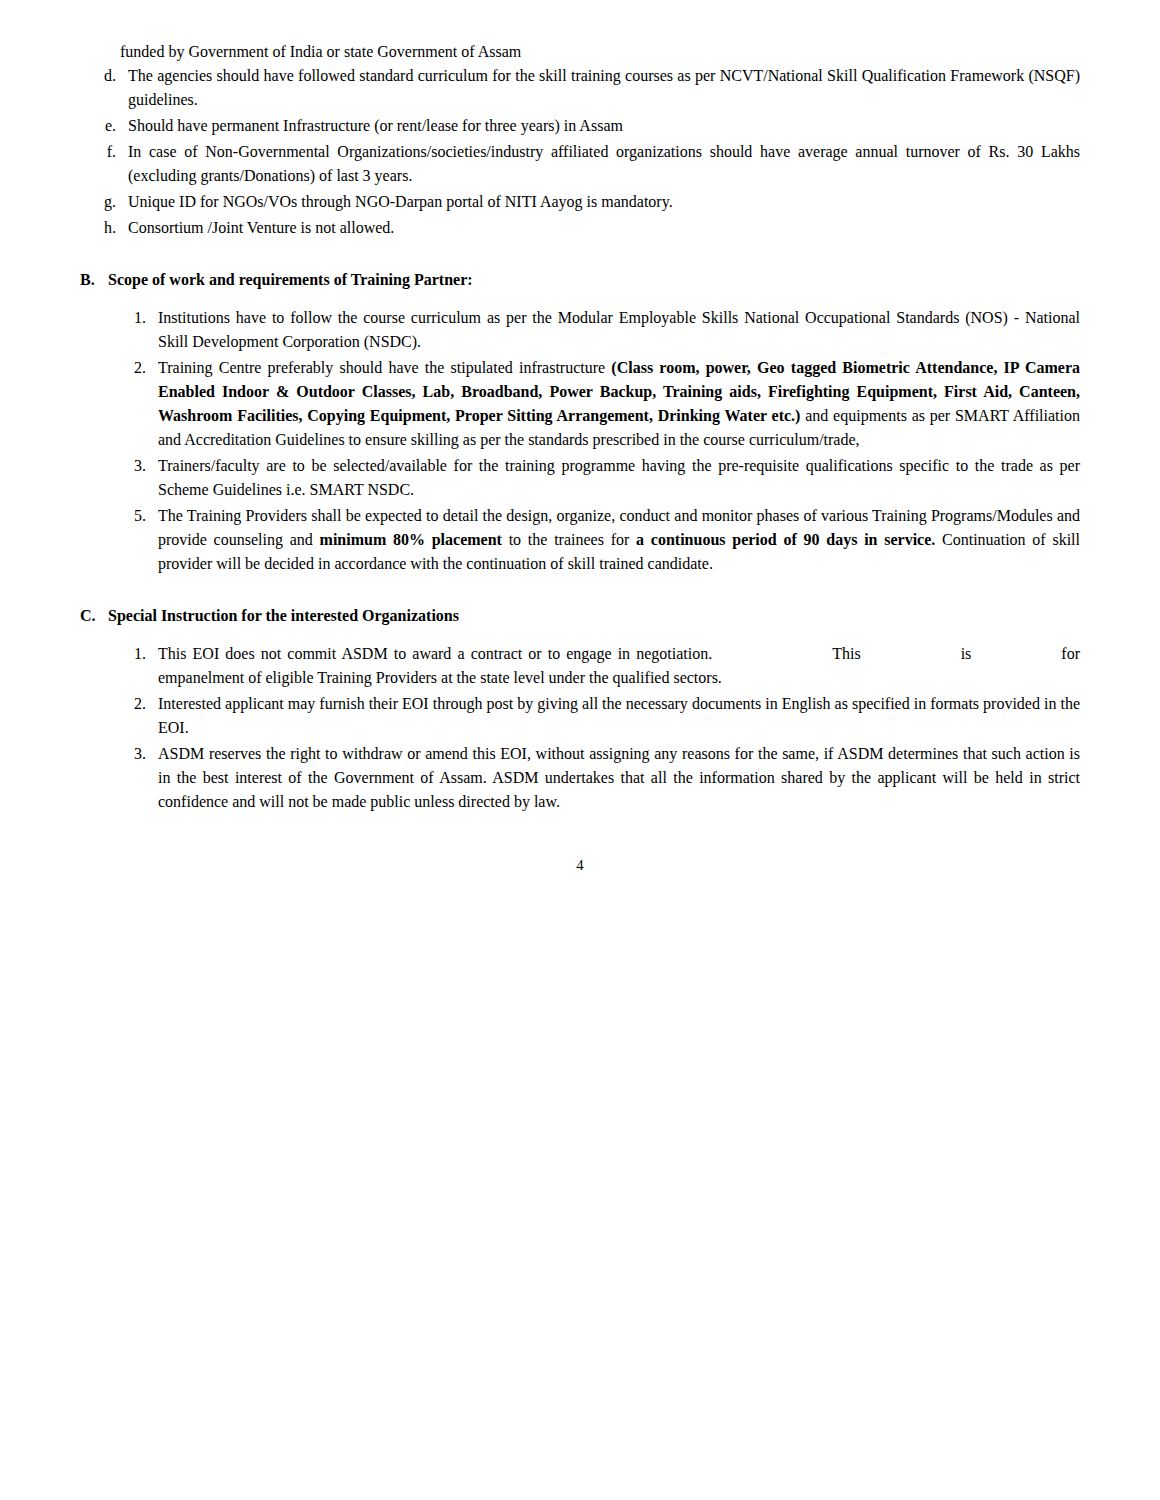funded by Government of India or state Government of Assam
The agencies should have followed standard curriculum for the skill training courses as per NCVT/National Skill Qualification Framework (NSQF) guidelines.
Should have permanent Infrastructure (or rent/lease for three years) in Assam
In case of Non-Governmental Organizations/societies/industry affiliated organizations should have average annual turnover of Rs. 30 Lakhs (excluding grants/Donations) of last 3 years.
Unique ID for NGOs/VOs through NGO-Darpan portal of NITI Aayog is mandatory.
Consortium /Joint Venture is not allowed.
B. Scope of work and requirements of Training Partner:
Institutions have to follow the course curriculum as per the Modular Employable Skills National Occupational Standards (NOS) - National Skill Development Corporation (NSDC).
Training Centre preferably should have the stipulated infrastructure (Class room, power, Geo tagged Biometric Attendance, IP Camera Enabled Indoor & Outdoor Classes, Lab, Broadband, Power Backup, Training aids, Firefighting Equipment, First Aid, Canteen, Washroom Facilities, Copying Equipment, Proper Sitting Arrangement, Drinking Water etc.) and equipments as per SMART Affiliation and Accreditation Guidelines to ensure skilling as per the standards prescribed in the course curriculum/trade,
Trainers/faculty are to be selected/available for the training programme having the pre-requisite qualifications specific to the trade as per Scheme Guidelines i.e. SMART NSDC.
The Training Providers shall be expected to detail the design, organize, conduct and monitor phases of various Training Programs/Modules and provide counseling and minimum 80% placement to the trainees for a continuous period of 90 days in service. Continuation of skill provider will be decided in accordance with the continuation of skill trained candidate.
C. Special Instruction for the interested Organizations
This EOI does not commit ASDM to award a contract or to engage in negotiation. This is for empanelment of eligible Training Providers at the state level under the qualified sectors.
Interested applicant may furnish their EOI through post by giving all the necessary documents in English as specified in formats provided in the EOI.
ASDM reserves the right to withdraw or amend this EOI, without assigning any reasons for the same, if ASDM determines that such action is in the best interest of the Government of Assam. ASDM undertakes that all the information shared by the applicant will be held in strict confidence and will not be made public unless directed by law.
4